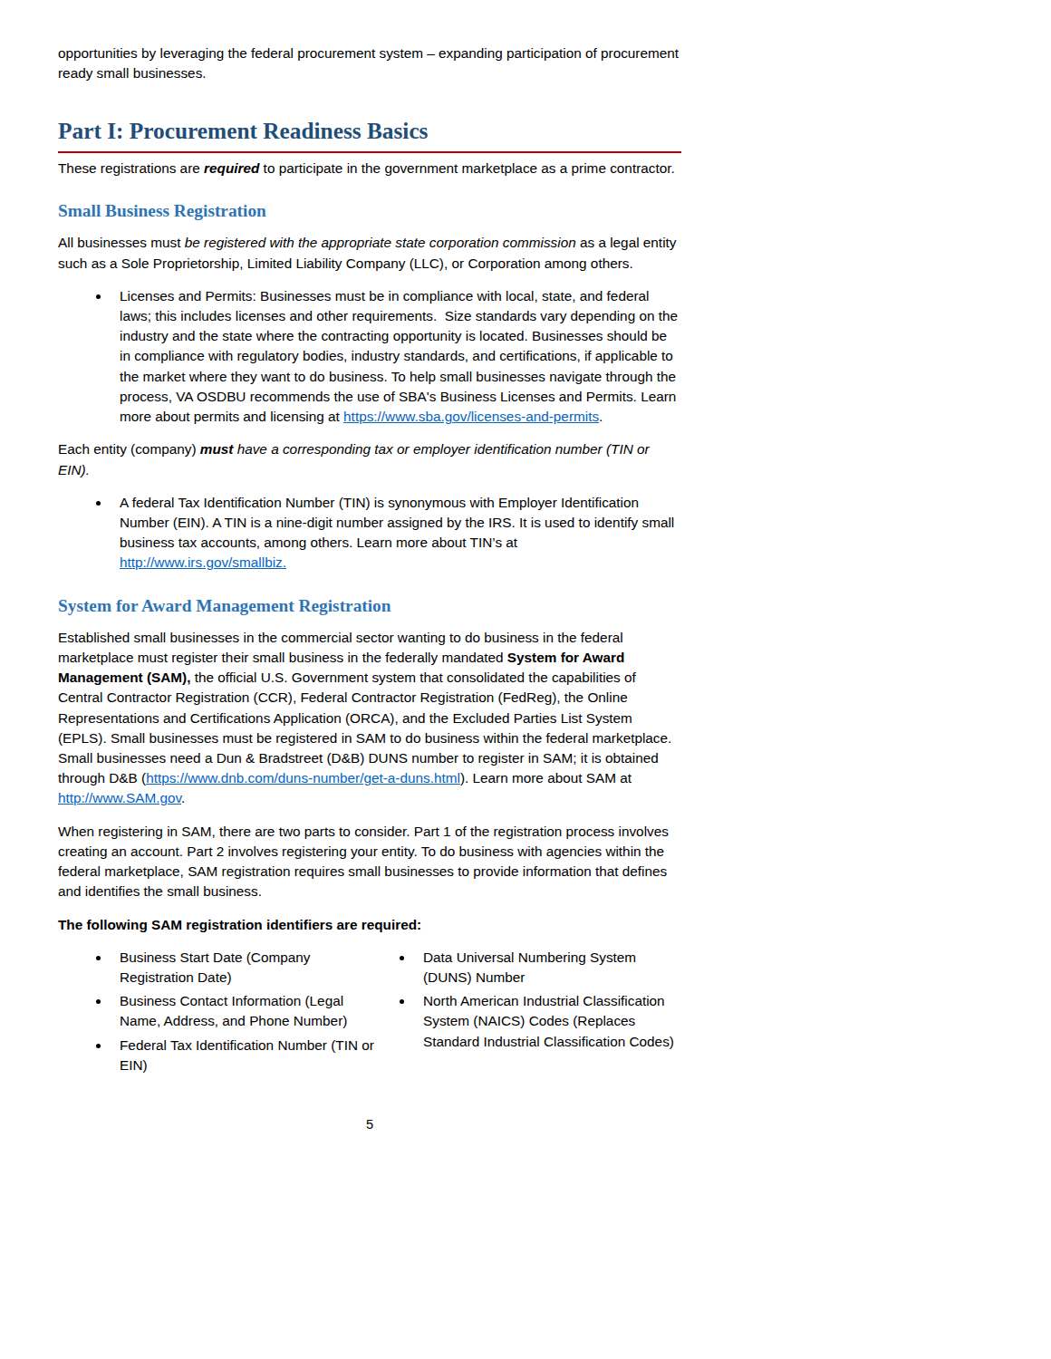opportunities by leveraging the federal procurement system – expanding participation of procurement ready small businesses.
Part I: Procurement Readiness Basics
These registrations are required to participate in the government marketplace as a prime contractor.
Small Business Registration
All businesses must be registered with the appropriate state corporation commission as a legal entity such as a Sole Proprietorship, Limited Liability Company (LLC), or Corporation among others.
Licenses and Permits: Businesses must be in compliance with local, state, and federal laws; this includes licenses and other requirements. Size standards vary depending on the industry and the state where the contracting opportunity is located. Businesses should be in compliance with regulatory bodies, industry standards, and certifications, if applicable to the market where they want to do business. To help small businesses navigate through the process, VA OSDBU recommends the use of SBA's Business Licenses and Permits. Learn more about permits and licensing at https://www.sba.gov/licenses-and-permits.
Each entity (company) must have a corresponding tax or employer identification number (TIN or EIN).
A federal Tax Identification Number (TIN) is synonymous with Employer Identification Number (EIN). A TIN is a nine-digit number assigned by the IRS. It is used to identify small business tax accounts, among others. Learn more about TIN’s at http://www.irs.gov/smallbiz.
System for Award Management Registration
Established small businesses in the commercial sector wanting to do business in the federal marketplace must register their small business in the federally mandated System for Award Management (SAM), the official U.S. Government system that consolidated the capabilities of Central Contractor Registration (CCR), Federal Contractor Registration (FedReg), the Online Representations and Certifications Application (ORCA), and the Excluded Parties List System (EPLS). Small businesses must be registered in SAM to do business within the federal marketplace. Small businesses need a Dun & Bradstreet (D&B) DUNS number to register in SAM; it is obtained through D&B (https://www.dnb.com/duns-number/get-a-duns.html). Learn more about SAM at http://www.SAM.gov.
When registering in SAM, there are two parts to consider. Part 1 of the registration process involves creating an account. Part 2 involves registering your entity. To do business with agencies within the federal marketplace, SAM registration requires small businesses to provide information that defines and identifies the small business.
The following SAM registration identifiers are required:
Business Start Date (Company Registration Date)
Business Contact Information (Legal Name, Address, and Phone Number)
Federal Tax Identification Number (TIN or EIN)
Data Universal Numbering System (DUNS) Number
North American Industrial Classification System (NAICS) Codes (Replaces Standard Industrial Classification Codes)
5